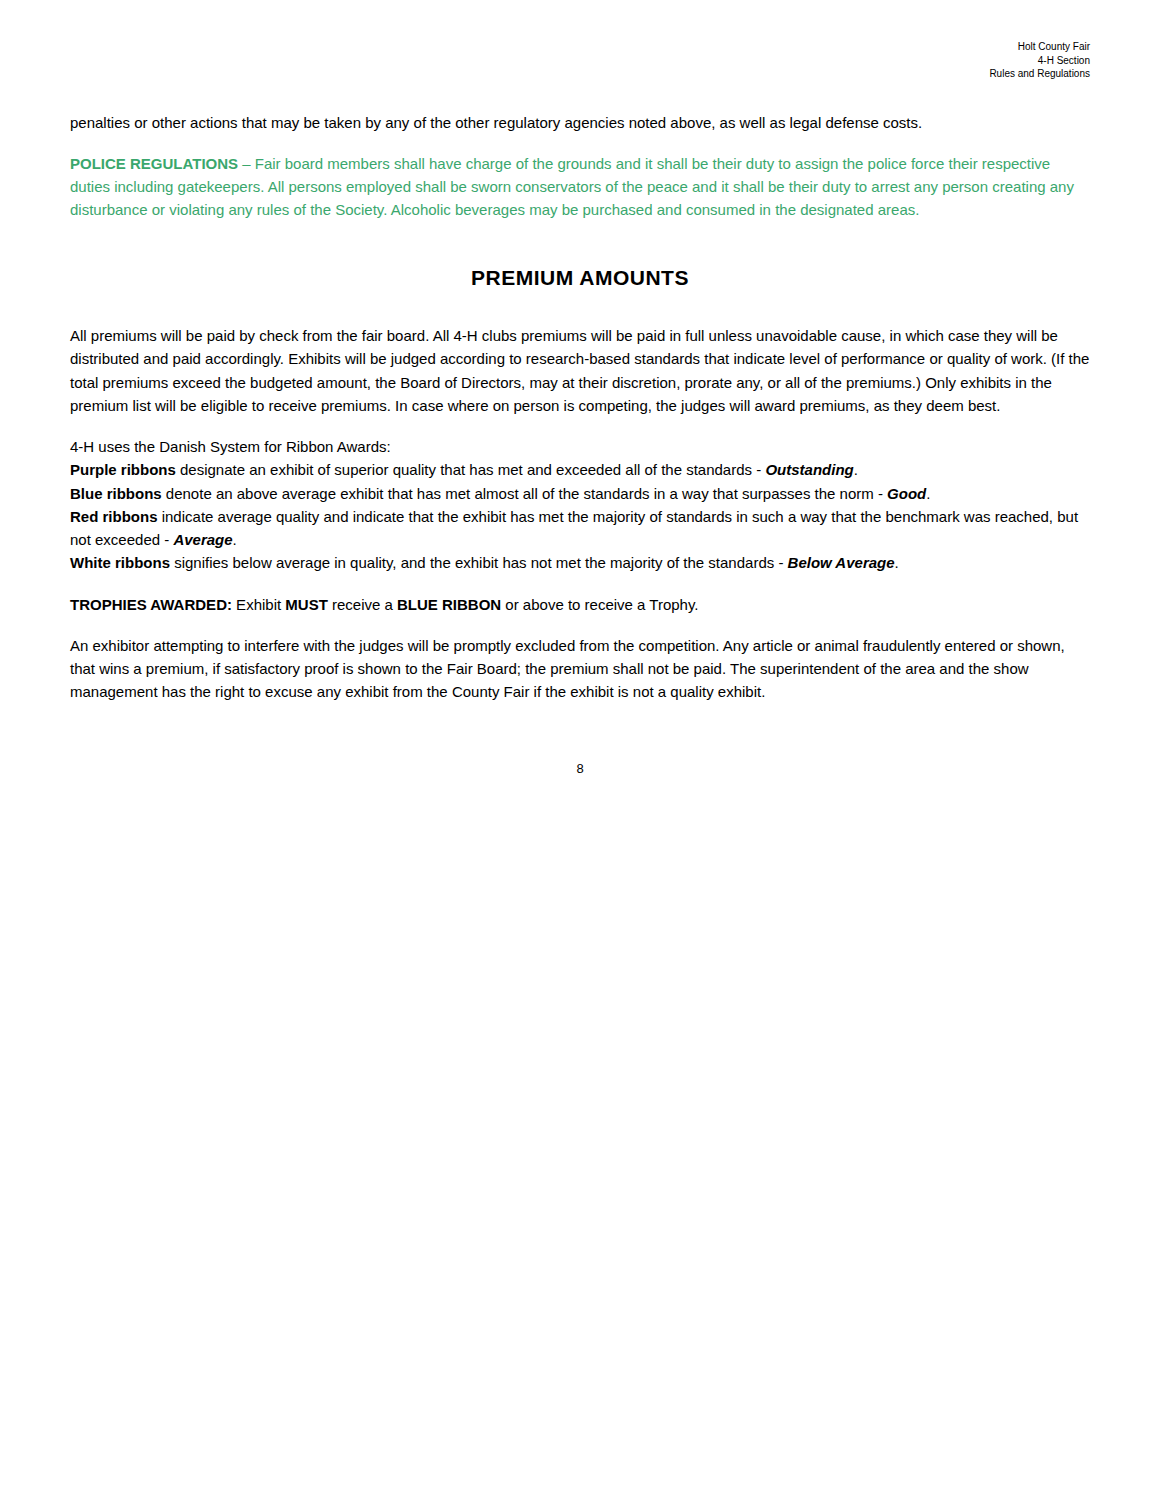Holt County Fair
4-H Section
Rules and Regulations
penalties or other actions that may be taken by any of the other regulatory agencies noted above, as well as legal defense costs.
POLICE REGULATIONS – Fair board members shall have charge of the grounds and it shall be their duty to assign the police force their respective duties including gatekeepers. All persons employed shall be sworn conservators of the peace and it shall be their duty to arrest any person creating any disturbance or violating any rules of the Society. Alcoholic beverages may be purchased and consumed in the designated areas.
PREMIUM AMOUNTS
All premiums will be paid by check from the fair board. All 4-H clubs premiums will be paid in full unless unavoidable cause, in which case they will be distributed and paid accordingly. Exhibits will be judged according to research-based standards that indicate level of performance or quality of work. (If the total premiums exceed the budgeted amount, the Board of Directors, may at their discretion, prorate any, or all of the premiums.) Only exhibits in the premium list will be eligible to receive premiums. In case where on person is competing, the judges will award premiums, as they deem best.
4-H uses the Danish System for Ribbon Awards:
Purple ribbons designate an exhibit of superior quality that has met and exceeded all of the standards - Outstanding.
Blue ribbons denote an above average exhibit that has met almost all of the standards in a way that surpasses the norm - Good.
Red ribbons indicate average quality and indicate that the exhibit has met the majority of standards in such a way that the benchmark was reached, but not exceeded - Average.
White ribbons signifies below average in quality, and the exhibit has not met the majority of the standards - Below Average.
TROPHIES AWARDED: Exhibit MUST receive a BLUE RIBBON or above to receive a Trophy.
An exhibitor attempting to interfere with the judges will be promptly excluded from the competition. Any article or animal fraudulently entered or shown, that wins a premium, if satisfactory proof is shown to the Fair Board; the premium shall not be paid. The superintendent of the area and the show management has the right to excuse any exhibit from the County Fair if the exhibit is not a quality exhibit.
8